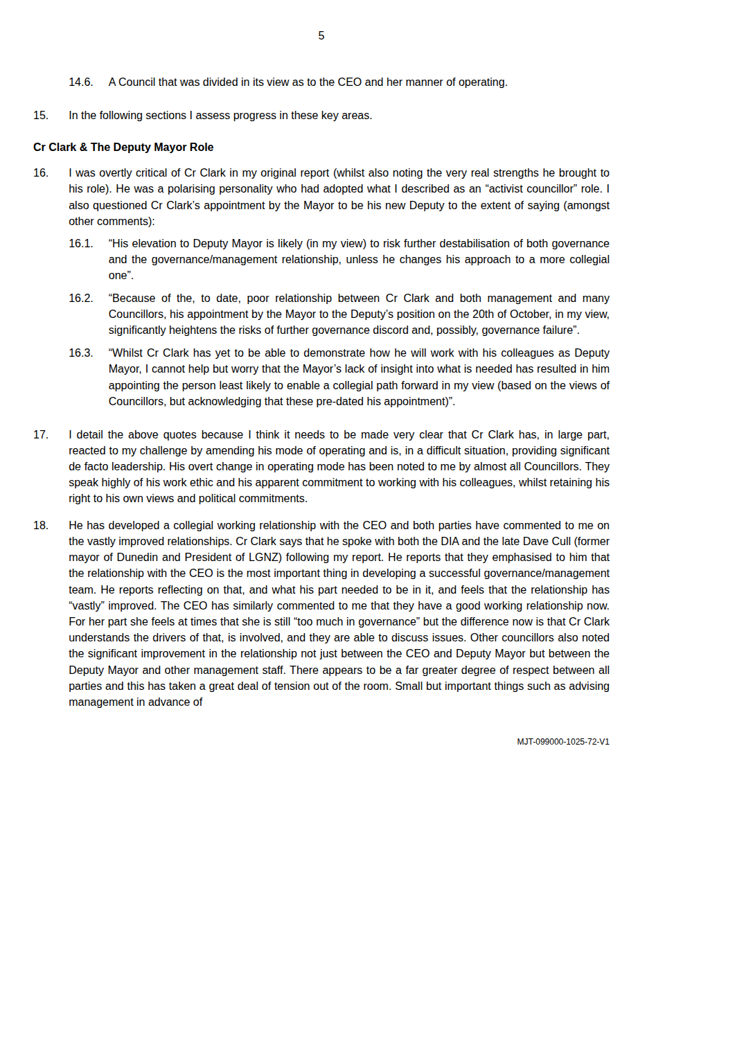5
14.6. A Council that was divided in its view as to the CEO and her manner of operating.
15. In the following sections I assess progress in these key areas.
Cr Clark & The Deputy Mayor Role
16. I was overtly critical of Cr Clark in my original report (whilst also noting the very real strengths he brought to his role). He was a polarising personality who had adopted what I described as an “activist councillor” role. I also questioned Cr Clark’s appointment by the Mayor to be his new Deputy to the extent of saying (amongst other comments):
16.1. “His elevation to Deputy Mayor is likely (in my view) to risk further destabilisation of both governance and the governance/management relationship, unless he changes his approach to a more collegial one”.
16.2. “Because of the, to date, poor relationship between Cr Clark and both management and many Councillors, his appointment by the Mayor to the Deputy’s position on the 20th of October, in my view, significantly heightens the risks of further governance discord and, possibly, governance failure”.
16.3. “Whilst Cr Clark has yet to be able to demonstrate how he will work with his colleagues as Deputy Mayor, I cannot help but worry that the Mayor’s lack of insight into what is needed has resulted in him appointing the person least likely to enable a collegial path forward in my view (based on the views of Councillors, but acknowledging that these pre-dated his appointment)”.
17. I detail the above quotes because I think it needs to be made very clear that Cr Clark has, in large part, reacted to my challenge by amending his mode of operating and is, in a difficult situation, providing significant de facto leadership. His overt change in operating mode has been noted to me by almost all Councillors. They speak highly of his work ethic and his apparent commitment to working with his colleagues, whilst retaining his right to his own views and political commitments.
18. He has developed a collegial working relationship with the CEO and both parties have commented to me on the vastly improved relationships. Cr Clark says that he spoke with both the DIA and the late Dave Cull (former mayor of Dunedin and President of LGNZ) following my report. He reports that they emphasised to him that the relationship with the CEO is the most important thing in developing a successful governance/management team. He reports reflecting on that, and what his part needed to be in it, and feels that the relationship has “vastly” improved. The CEO has similarly commented to me that they have a good working relationship now. For her part she feels at times that she is still “too much in governance” but the difference now is that Cr Clark understands the drivers of that, is involved, and they are able to discuss issues. Other councillors also noted the significant improvement in the relationship not just between the CEO and Deputy Mayor but between the Deputy Mayor and other management staff. There appears to be a far greater degree of respect between all parties and this has taken a great deal of tension out of the room. Small but important things such as advising management in advance of
MJT-099000-1025-72-V1